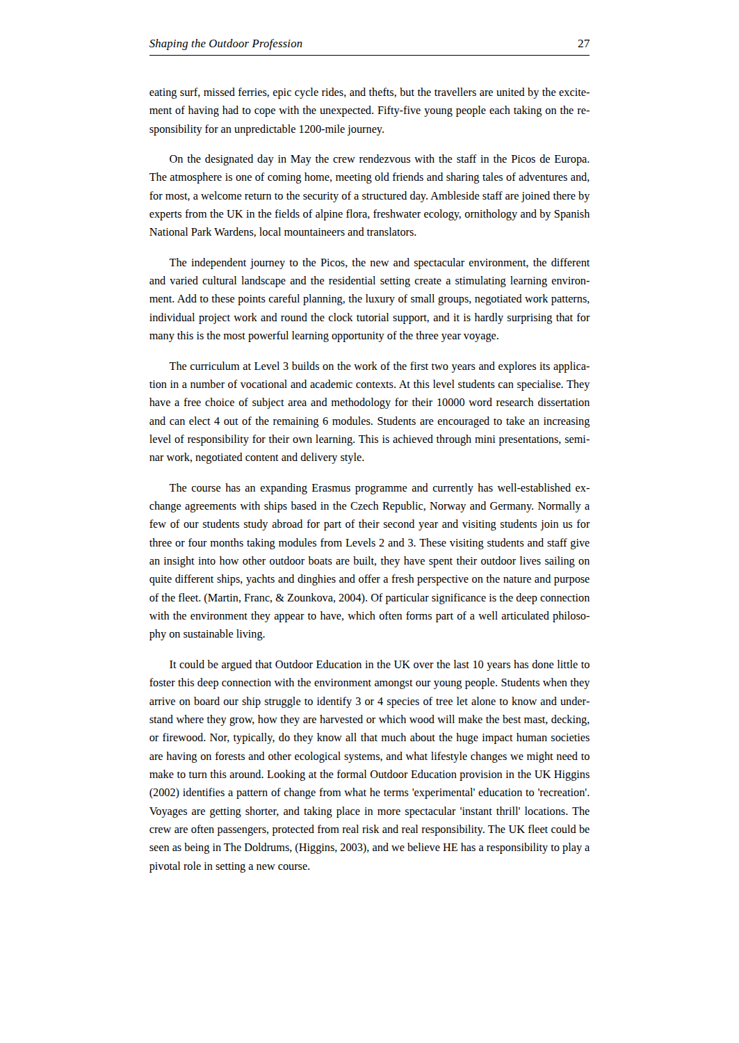Shaping the Outdoor Profession 27
eating surf, missed ferries, epic cycle rides, and thefts, but the travellers are united by the excitement of having had to cope with the unexpected. Fifty-five young people each taking on the responsibility for an unpredictable 1200-mile journey.
On the designated day in May the crew rendezvous with the staff in the Picos de Europa. The atmosphere is one of coming home, meeting old friends and sharing tales of adventures and, for most, a welcome return to the security of a structured day. Ambleside staff are joined there by experts from the UK in the fields of alpine flora, freshwater ecology, ornithology and by Spanish National Park Wardens, local mountaineers and translators.
The independent journey to the Picos, the new and spectacular environment, the different and varied cultural landscape and the residential setting create a stimulating learning environment. Add to these points careful planning, the luxury of small groups, negotiated work patterns, individual project work and round the clock tutorial support, and it is hardly surprising that for many this is the most powerful learning opportunity of the three year voyage.
The curriculum at Level 3 builds on the work of the first two years and explores its application in a number of vocational and academic contexts. At this level students can specialise. They have a free choice of subject area and methodology for their 10000 word research dissertation and can elect 4 out of the remaining 6 modules. Students are encouraged to take an increasing level of responsibility for their own learning. This is achieved through mini presentations, seminar work, negotiated content and delivery style.
The course has an expanding Erasmus programme and currently has well-established exchange agreements with ships based in the Czech Republic, Norway and Germany. Normally a few of our students study abroad for part of their second year and visiting students join us for three or four months taking modules from Levels 2 and 3. These visiting students and staff give an insight into how other outdoor boats are built, they have spent their outdoor lives sailing on quite different ships, yachts and dinghies and offer a fresh perspective on the nature and purpose of the fleet. (Martin, Franc, & Zounkova, 2004). Of particular significance is the deep connection with the environment they appear to have, which often forms part of a well articulated philosophy on sustainable living.
It could be argued that Outdoor Education in the UK over the last 10 years has done little to foster this deep connection with the environment amongst our young people. Students when they arrive on board our ship struggle to identify 3 or 4 species of tree let alone to know and understand where they grow, how they are harvested or which wood will make the best mast, decking, or firewood. Nor, typically, do they know all that much about the huge impact human societies are having on forests and other ecological systems, and what lifestyle changes we might need to make to turn this around. Looking at the formal Outdoor Education provision in the UK Higgins (2002) identifies a pattern of change from what he terms 'experimental' education to 'recreation'. Voyages are getting shorter, and taking place in more spectacular 'instant thrill' locations. The crew are often passengers, protected from real risk and real responsibility. The UK fleet could be seen as being in The Doldrums, (Higgins, 2003), and we believe HE has a responsibility to play a pivotal role in setting a new course.